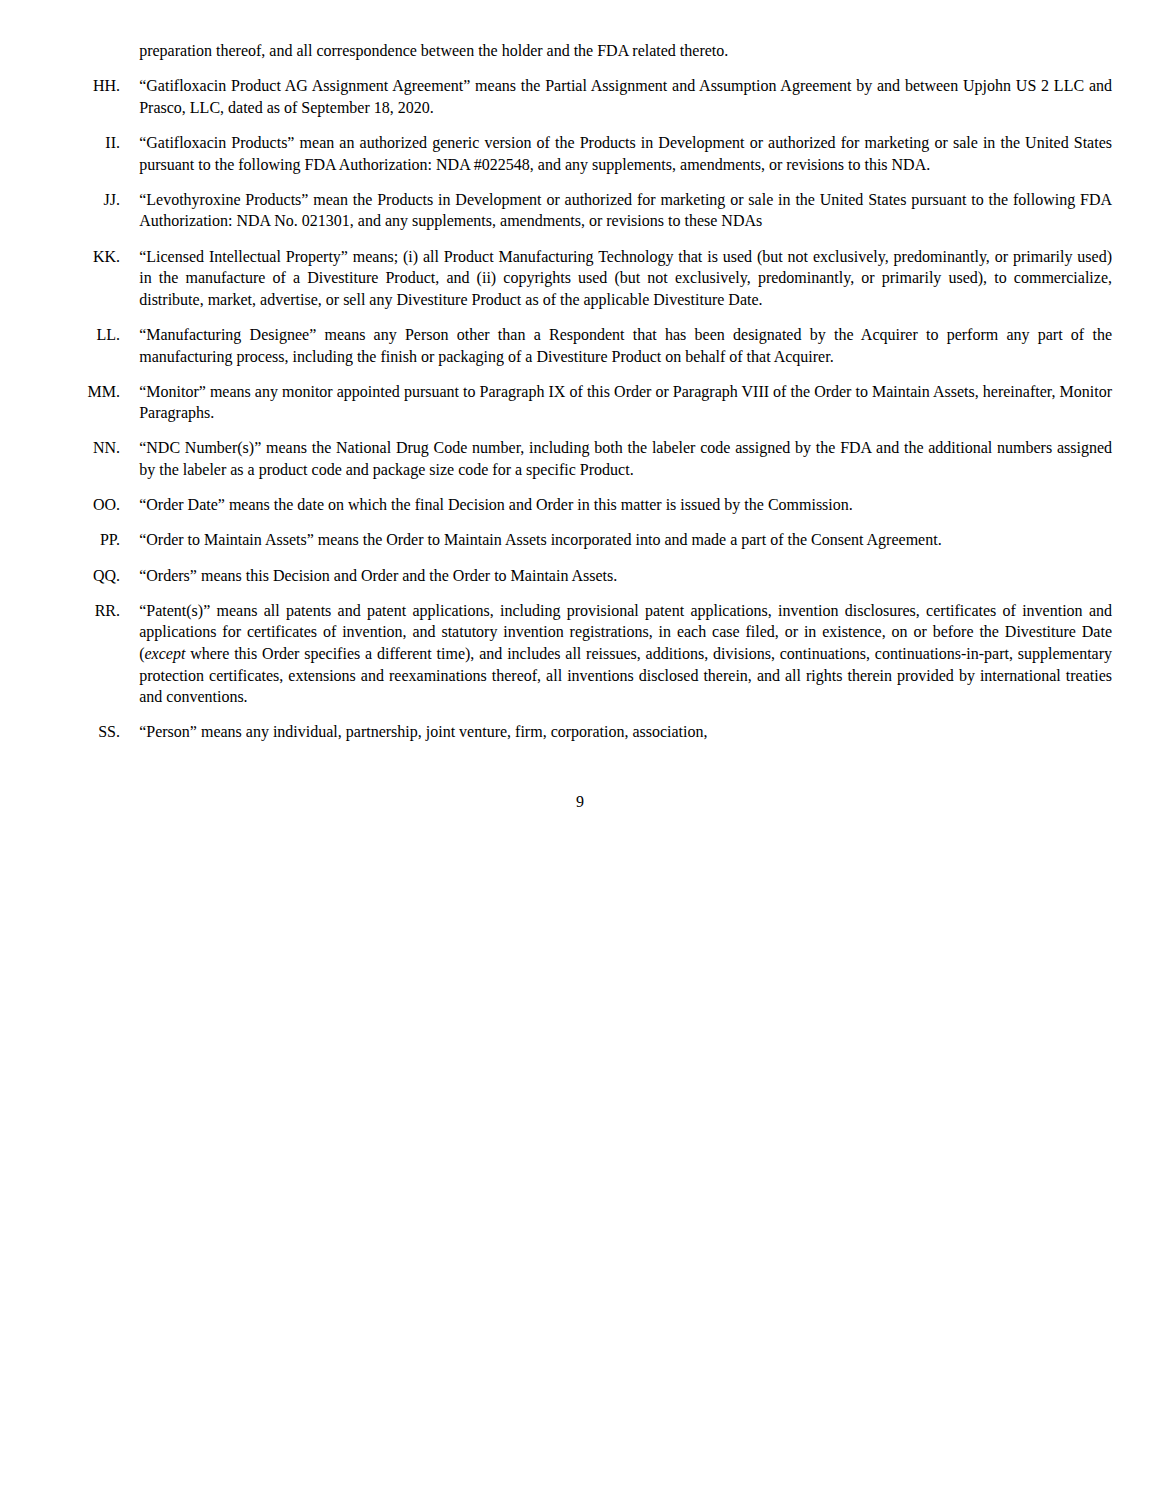preparation thereof, and all correspondence between the holder and the FDA related thereto.
HH.
“Gatifloxacin Product AG Assignment Agreement” means the Partial Assignment and Assumption Agreement by and between Upjohn US 2 LLC and Prasco, LLC, dated as of September 18, 2020.
II.
“Gatifloxacin Products” mean an authorized generic version of the Products in Development or authorized for marketing or sale in the United States pursuant to the following FDA Authorization: NDA #022548, and any supplements, amendments, or revisions to this NDA.
JJ.
“Levothyroxine Products” mean the Products in Development or authorized for marketing or sale in the United States pursuant to the following FDA Authorization: NDA No. 021301, and any supplements, amendments, or revisions to these NDAs
KK.
“Licensed Intellectual Property” means; (i) all Product Manufacturing Technology that is used (but not exclusively, predominantly, or primarily used) in the manufacture of a Divestiture Product, and (ii) copyrights used (but not exclusively, predominantly, or primarily used), to commercialize, distribute, market, advertise, or sell any Divestiture Product as of the applicable Divestiture Date.
LL.
“Manufacturing Designee” means any Person other than a Respondent that has been designated by the Acquirer to perform any part of the manufacturing process, including the finish or packaging of a Divestiture Product on behalf of that Acquirer.
MM.
“Monitor” means any monitor appointed pursuant to Paragraph IX of this Order or Paragraph VIII of the Order to Maintain Assets, hereinafter, Monitor Paragraphs.
NN.
“NDC Number(s)” means the National Drug Code number, including both the labeler code assigned by the FDA and the additional numbers assigned by the labeler as a product code and package size code for a specific Product.
OO.
“Order Date” means the date on which the final Decision and Order in this matter is issued by the Commission.
PP.
“Order to Maintain Assets” means the Order to Maintain Assets incorporated into and made a part of the Consent Agreement.
QQ.
“Orders” means this Decision and Order and the Order to Maintain Assets.
RR.
“Patent(s)” means all patents and patent applications, including provisional patent applications, invention disclosures, certificates of invention and applications for certificates of invention, and statutory invention registrations, in each case filed, or in existence, on or before the Divestiture Date (except where this Order specifies a different time), and includes all reissues, additions, divisions, continuations, continuations-in-part, supplementary protection certificates, extensions and reexaminations thereof, all inventions disclosed therein, and all rights therein provided by international treaties and conventions.
SS.
“Person” means any individual, partnership, joint venture, firm, corporation, association,
9